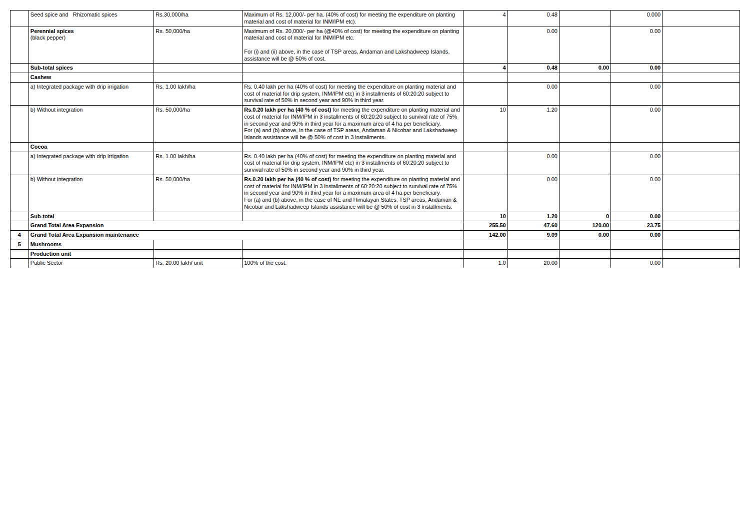| | Seed spice and Rhizomatic spices | Rs.30,000/ha | Maximum of Rs. 12,000/- per ha. (40% of cost) for meeting the expenditure on planting material and cost of material for INM/IPM etc). | 4 | 0.48 | | 0.000 | |
| | Perennial spices (black pepper) | Rs. 50,000/ha | Maximum of Rs. 20,000/- per ha (@40% of cost) for meeting the expenditure on planting material and cost of material for INM/IPM etc. For (i) and (ii) above, in the case of TSP areas, Andaman and Lakshadweep Islands, assistance will be @ 50% of cost. | | 0.00 | | 0.00 | |
| | Sub-total spices | | | 4 | 0.48 | 0.00 | 0.00 | |
| | Cashew | | | | | | | |
| | a) Integrated package with drip irrigation | Rs. 1.00 lakh/ha | Rs. 0.40 lakh per ha (40% of cost) for meeting the expenditure on planting material and cost of material for drip system, INM/IPM etc) in 3 installments of 60:20:20 subject to survival rate of 50% in second year and 90% in third year. | | 0.00 | | 0.00 | |
| | b) Without integration | Rs. 50,000/ha | Rs.0.20 lakh per ha (40 % of cost) for meeting the expenditure on planting material and cost of material for INM/IPM in 3 installments of 60:20:20 subject to survival rate of 75% in second year and 90% in third year for a maximum area of 4 ha per beneficiary. For (a) and (b) above, in the case of TSP areas, Andaman & Nicobar and Lakshadweep Islands assistance will be @ 50% of cost in 3 installments. | 10 | 1.20 | | 0.00 | |
| | Cocoa | | | | | | | |
| | a) Integrated package with drip irrigation | Rs. 1.00 lakh/ha | Rs. 0.40 lakh per ha (40% of cost) for meeting the expenditure on planting material and cost of material for drip system, INM/IPM etc) in 3 installments of 60:20:20 subject to survival rate of 50% in second year and 90% in third year. | | 0.00 | | 0.00 | |
| | b) Without integration | Rs. 50,000/ha | Rs.0.20 lakh per ha (40 % of cost) for meeting the expenditure on planting material and cost of material for INM/IPM in 3 installments of 60:20:20 subject to survival rate of 75% in second year and 90% in third year for a maximum area of 4 ha per beneficiary. For (a) and (b) above, in the case of NE and Himalayan States, TSP areas, Andaman & Nicobar and Lakshadweep Islands assistance will be @ 50% of cost in 3 installments. | | 0.00 | | 0.00 | |
| | Sub-total | | | 10 | 1.20 | 0 | 0.00 | |
| | Grand Total Area Expansion | 255.50 | 47.60 | 120.00 | 23.75 | |
| 4 | Grand Total Area Expansion maintenance | 142.00 | 9.09 | 0.00 | 0.00 | |
| 5 | Mushrooms | | | | | | | |
| | Production unit | | | | | | | |
| | Public Sector | Rs. 20.00 lakh/ unit | 100% of the cost. | 1.0 | 20.00 | | 0.00 | |